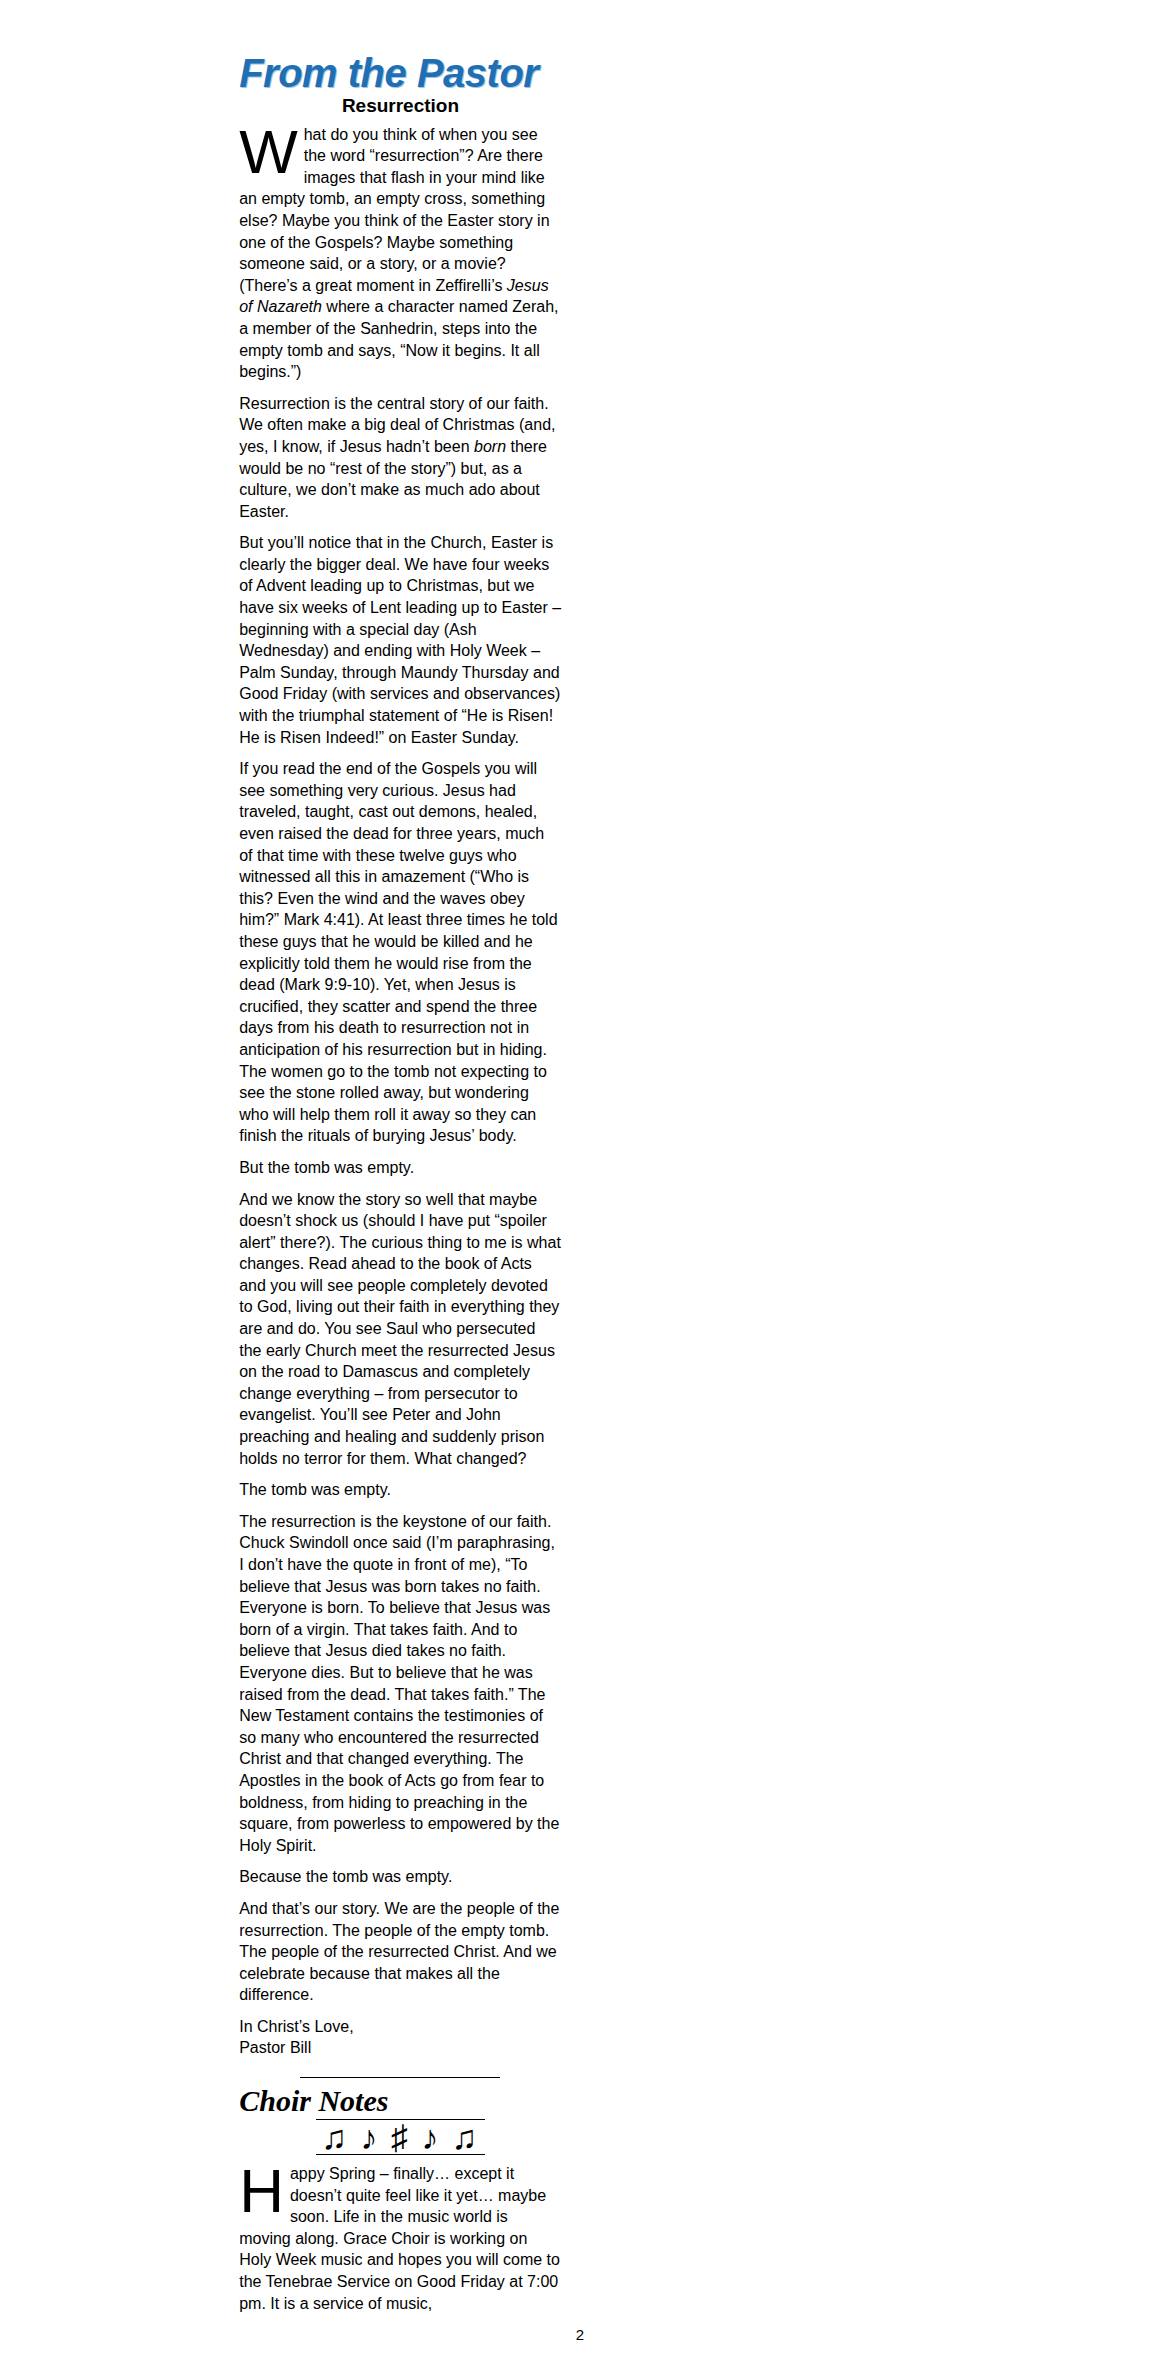From the Pastor
Resurrection
What do you think of when you see the word “resurrection”? Are there images that flash in your mind like an empty tomb, an empty cross, something else? Maybe you think of the Easter story in one of the Gospels? Maybe something someone said, or a story, or a movie? (There’s a great moment in Zeffirelli’s Jesus of Nazareth where a character named Zerah, a member of the Sanhedrin, steps into the empty tomb and says, “Now it begins. It all begins.”)
Resurrection is the central story of our faith. We often make a big deal of Christmas (and, yes, I know, if Jesus hadn’t been born there would be no “rest of the story”) but, as a culture, we don’t make as much ado about Easter.
But you’ll notice that in the Church, Easter is clearly the bigger deal. We have four weeks of Advent leading up to Christmas, but we have six weeks of Lent leading up to Easter – beginning with a special day (Ash Wednesday) and ending with Holy Week – Palm Sunday, through Maundy Thursday and Good Friday (with services and observances) with the triumphal statement of “He is Risen! He is Risen Indeed!” on Easter Sunday.
If you read the end of the Gospels you will see something very curious. Jesus had traveled, taught, cast out demons, healed, even raised the dead for three years, much of that time with these twelve guys who witnessed all this in amazement (“Who is this? Even the wind and the waves obey him?” Mark 4:41). At least three times he told these guys that he would be killed and he explicitly told them he would rise from the dead (Mark 9:9-10). Yet, when Jesus is crucified, they scatter and spend the three days from his death to resurrection not in anticipation of his resurrection but in hiding. The women go to the tomb not expecting to see the stone rolled away, but wondering who will help them roll it away so they can finish the rituals of burying Jesus’ body.
But the tomb was empty.
And we know the story so well that maybe doesn’t shock us (should I have put “spoiler alert” there?). The curious thing to me is what changes. Read ahead to the book of Acts and you will see people completely devoted to God, living out their faith in everything they are and do. You see Saul who persecuted the early Church meet the resurrected Jesus on the road to Damascus and completely change everything – from persecutor to evangelist. You’ll see Peter and John preaching and healing and suddenly prison holds no terror for them. What changed?
The tomb was empty.
The resurrection is the keystone of our faith. Chuck Swindoll once said (I’m paraphrasing, I don’t have the quote in front of me), “To believe that Jesus was born takes no faith. Everyone is born. To believe that Jesus was born of a virgin. That takes faith. And to believe that Jesus died takes no faith. Everyone dies. But to believe that he was raised from the dead. That takes faith.” The New Testament contains the testimonies of so many who encountered the resurrected Christ and that changed everything. The Apostles in the book of Acts go from fear to boldness, from hiding to preaching in the square, from powerless to empowered by the Holy Spirit.
Because the tomb was empty.
And that’s our story. We are the people of the resurrection. The people of the empty tomb. The people of the resurrected Christ. And we celebrate because that makes all the difference.
In Christ’s Love,
Pastor Bill
Choir Notes
♫ ♪ ♯ ♪ ♫
Happy Spring – finally… except it doesn’t quite feel like it yet… maybe soon. Life in the music world is moving along. Grace Choir is working on Holy Week music and hopes you will come to the Tenebrae Service on Good Friday at 7:00 pm. It is a service of music,
2